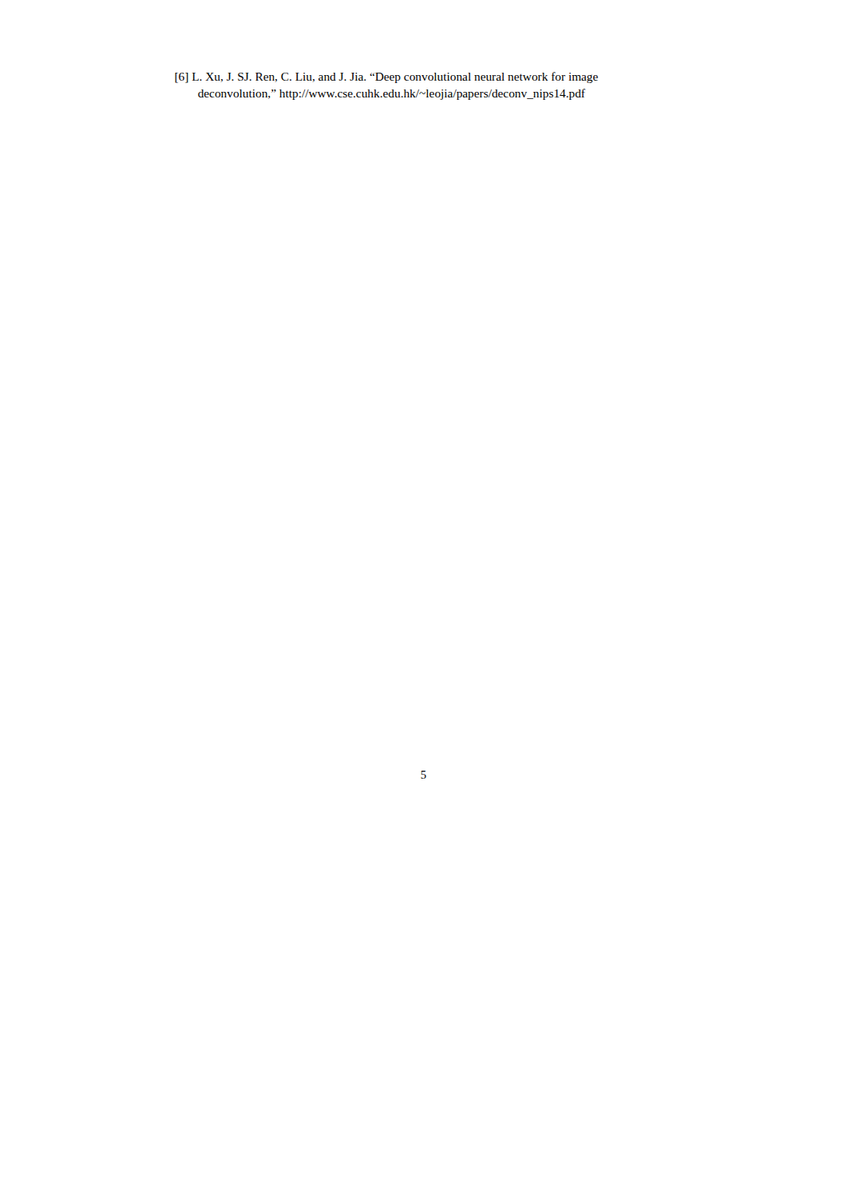[6] L. Xu, J. SJ. Ren, C. Liu, and J. Jia. “Deep convolutional neural network for image deconvolution,” http://www.cse.cuhk.edu.hk/~leojia/papers/deconv_nips14.pdf
5